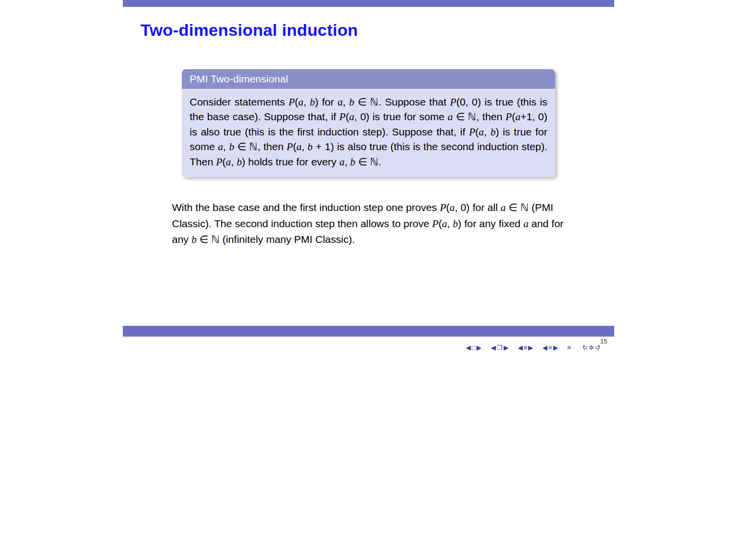Two-dimensional induction
PMI Two-dimensional
Consider statements P(a, b) for a, b ∈ ℕ. Suppose that P(0, 0) is true (this is the base case). Suppose that, if P(a, 0) is true for some a ∈ ℕ, then P(a+1, 0) is also true (this is the first induction step). Suppose that, if P(a, b) is true for some a, b ∈ ℕ, then P(a, b + 1) is also true (this is the second induction step). Then P(a, b) holds true for every a, b ∈ ℕ.
With the base case and the first induction step one proves P(a, 0) for all a ∈ ℕ (PMI Classic). The second induction step then allows to prove P(a, b) for any fixed a and for any b ∈ ℕ (infinitely many PMI Classic).
◀□▶ ◀❐▶ ◀≡▶ ◀≡▶ ≡ ↻✲↺
15